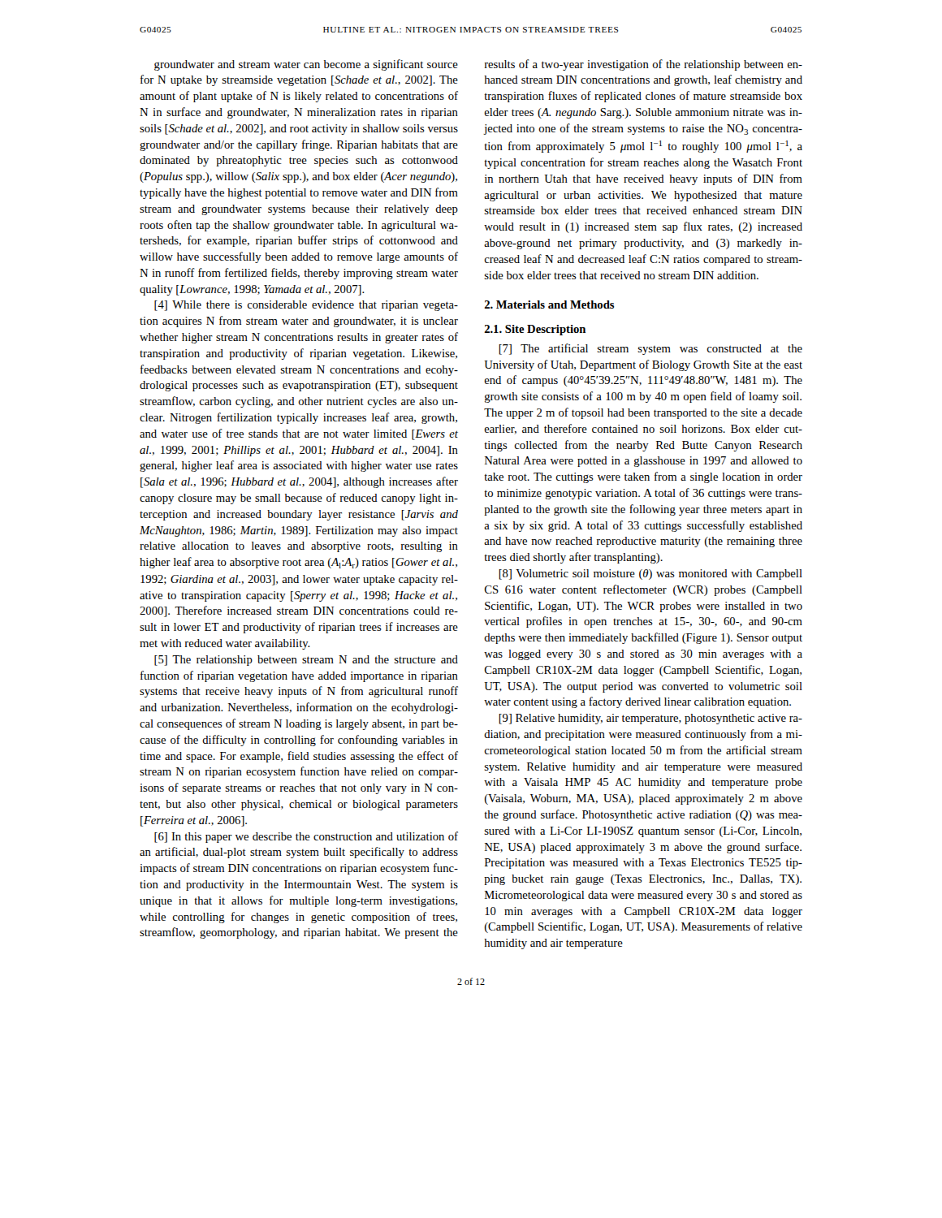G04025 Hultine et al.: Nitrogen Impacts on Streamside Trees G04025
groundwater and stream water can become a significant source for N uptake by streamside vegetation [Schade et al., 2002]. The amount of plant uptake of N is likely related to concentrations of N in surface and groundwater, N mineralization rates in riparian soils [Schade et al., 2002], and root activity in shallow soils versus groundwater and/or the capillary fringe. Riparian habitats that are dominated by phreatophytic tree species such as cottonwood (Populus spp.), willow (Salix spp.), and box elder (Acer negundo), typically have the highest potential to remove water and DIN from stream and groundwater systems because their relatively deep roots often tap the shallow groundwater table. In agricultural watersheds, for example, riparian buffer strips of cottonwood and willow have successfully been added to remove large amounts of N in runoff from fertilized fields, thereby improving stream water quality [Lowrance, 1998; Yamada et al., 2007].
[4] While there is considerable evidence that riparian vegetation acquires N from stream water and groundwater, it is unclear whether higher stream N concentrations results in greater rates of transpiration and productivity of riparian vegetation. Likewise, feedbacks between elevated stream N concentrations and ecohydrological processes such as evapotranspiration (ET), subsequent streamflow, carbon cycling, and other nutrient cycles are also unclear. Nitrogen fertilization typically increases leaf area, growth, and water use of tree stands that are not water limited [Ewers et al., 1999, 2001; Phillips et al., 2001; Hubbard et al., 2004]. In general, higher leaf area is associated with higher water use rates [Sala et al., 1996; Hubbard et al., 2004], although increases after canopy closure may be small because of reduced canopy light interception and increased boundary layer resistance [Jarvis and McNaughton, 1986; Martin, 1989]. Fertilization may also impact relative allocation to leaves and absorptive roots, resulting in higher leaf area to absorptive root area (Al:Ar) ratios [Gower et al., 1992; Giardina et al., 2003], and lower water uptake capacity relative to transpiration capacity [Sperry et al., 1998; Hacke et al., 2000]. Therefore increased stream DIN concentrations could result in lower ET and productivity of riparian trees if increases are met with reduced water availability.
[5] The relationship between stream N and the structure and function of riparian vegetation have added importance in riparian systems that receive heavy inputs of N from agricultural runoff and urbanization. Nevertheless, information on the ecohydrological consequences of stream N loading is largely absent, in part because of the difficulty in controlling for confounding variables in time and space. For example, field studies assessing the effect of stream N on riparian ecosystem function have relied on comparisons of separate streams or reaches that not only vary in N content, but also other physical, chemical or biological parameters [Ferreira et al., 2006].
[6] In this paper we describe the construction and utilization of an artificial, dual-plot stream system built specifically to address impacts of stream DIN concentrations on riparian ecosystem function and productivity in the Intermountain West. The system is unique in that it allows for multiple long-term investigations, while controlling for changes in genetic composition of trees, streamflow, geomorphology, and riparian habitat. We present the results of a two-year investigation of the relationship between enhanced stream DIN concentrations and growth, leaf chemistry and transpiration fluxes of replicated clones of mature streamside box elder trees (A. negundo Sarg.). Soluble ammonium nitrate was injected into one of the stream systems to raise the NO3 concentration from approximately 5 μmol l−1 to roughly 100 μmol l−1, a typical concentration for stream reaches along the Wasatch Front in northern Utah that have received heavy inputs of DIN from agricultural or urban activities. We hypothesized that mature streamside box elder trees that received enhanced stream DIN would result in (1) increased stem sap flux rates, (2) increased above-ground net primary productivity, and (3) markedly increased leaf N and decreased leaf C:N ratios compared to streamside box elder trees that received no stream DIN addition.
2. Materials and Methods
2.1. Site Description
[7] The artificial stream system was constructed at the University of Utah, Department of Biology Growth Site at the east end of campus (40°45′39.25″N, 111°49′48.80″W, 1481 m). The growth site consists of a 100 m by 40 m open field of loamy soil. The upper 2 m of topsoil had been transported to the site a decade earlier, and therefore contained no soil horizons. Box elder cuttings collected from the nearby Red Butte Canyon Research Natural Area were potted in a glasshouse in 1997 and allowed to take root. The cuttings were taken from a single location in order to minimize genotypic variation. A total of 36 cuttings were transplanted to the growth site the following year three meters apart in a six by six grid. A total of 33 cuttings successfully established and have now reached reproductive maturity (the remaining three trees died shortly after transplanting).
[8] Volumetric soil moisture (θ) was monitored with Campbell CS 616 water content reflectometer (WCR) probes (Campbell Scientific, Logan, UT). The WCR probes were installed in two vertical profiles in open trenches at 15-, 30-, 60-, and 90-cm depths were then immediately backfilled (Figure 1). Sensor output was logged every 30 s and stored as 30 min averages with a Campbell CR10X-2M data logger (Campbell Scientific, Logan, UT, USA). The output period was converted to volumetric soil water content using a factory derived linear calibration equation.
[9] Relative humidity, air temperature, photosynthetic active radiation, and precipitation were measured continuously from a micrometeorological station located 50 m from the artificial stream system. Relative humidity and air temperature were measured with a Vaisala HMP 45 AC humidity and temperature probe (Vaisala, Woburn, MA, USA), placed approximately 2 m above the ground surface. Photosynthetic active radiation (Q) was measured with a Li-Cor LI-190SZ quantum sensor (Li-Cor, Lincoln, NE, USA) placed approximately 3 m above the ground surface. Precipitation was measured with a Texas Electronics TE525 tipping bucket rain gauge (Texas Electronics, Inc., Dallas, TX). Micrometeorological data were measured every 30 s and stored as 10 min averages with a Campbell CR10X-2M data logger (Campbell Scientific, Logan, UT, USA). Measurements of relative humidity and air temperature
2 of 12